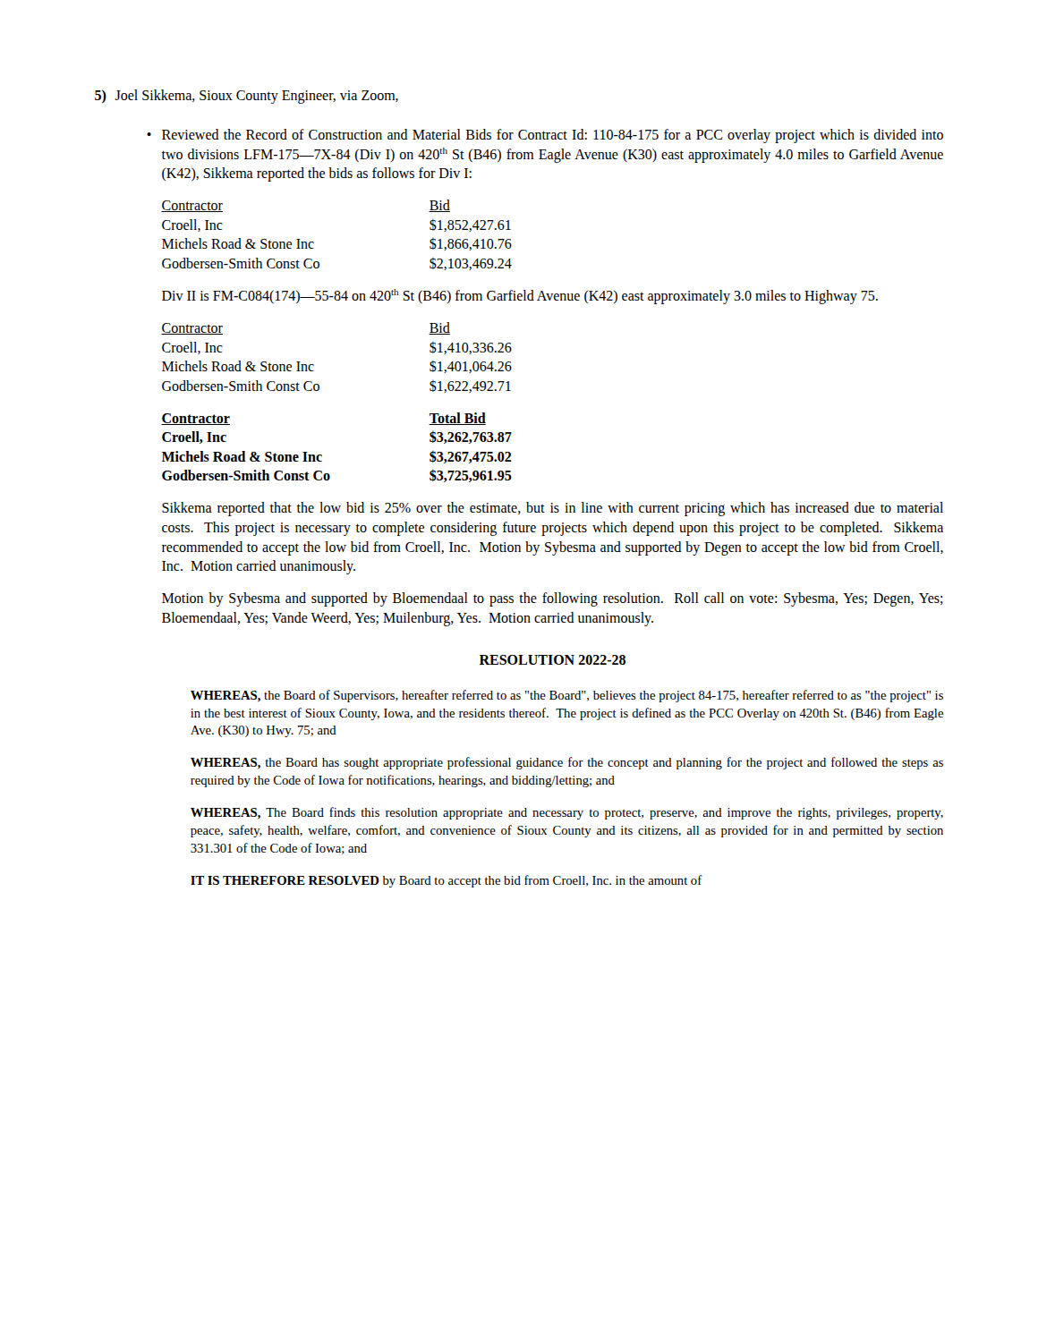5)
Joel Sikkema, Sioux County Engineer, via Zoom,
•
Reviewed the Record of Construction and Material Bids for Contract Id: 110-84-175 for a PCC overlay project which is divided into two divisions LFM-175—7X-84 (Div I) on 420th St (B46) from Eagle Avenue (K30) east approximately 4.0 miles to Garfield Avenue (K42), Sikkema reported the bids as follows for Div I:
| Contractor | Bid |
| --- | --- |
| Croell, Inc | $1,852,427.61 |
| Michels Road & Stone Inc | $1,866,410.76 |
| Godbersen-Smith Const Co | $2,103,469.24 |
Div II is FM-C084(174)—55-84 on 420th St (B46) from Garfield Avenue (K42) east approximately 3.0 miles to Highway 75.
| Contractor | Bid |
| --- | --- |
| Croell, Inc | $1,410,336.26 |
| Michels Road & Stone Inc | $1,401,064.26 |
| Godbersen-Smith Const Co | $1,622,492.71 |
| Contractor | Total Bid |
| --- | --- |
| Croell, Inc | $3,262,763.87 |
| Michels Road & Stone Inc | $3,267,475.02 |
| Godbersen-Smith Const Co | $3,725,961.95 |
Sikkema reported that the low bid is 25% over the estimate, but is in line with current pricing which has increased due to material costs. This project is necessary to complete considering future projects which depend upon this project to be completed. Sikkema recommended to accept the low bid from Croell, Inc. Motion by Sybesma and supported by Degen to accept the low bid from Croell, Inc. Motion carried unanimously.
Motion by Sybesma and supported by Bloemendaal to pass the following resolution. Roll call on vote: Sybesma, Yes; Degen, Yes; Bloemendaal, Yes; Vande Weerd, Yes; Muilenburg, Yes. Motion carried unanimously.
RESOLUTION 2022-28
WHEREAS, the Board of Supervisors, hereafter referred to as "the Board", believes the project 84-175, hereafter referred to as "the project" is in the best interest of Sioux County, Iowa, and the residents thereof. The project is defined as the PCC Overlay on 420th St. (B46) from Eagle Ave. (K30) to Hwy. 75; and
WHEREAS, the Board has sought appropriate professional guidance for the concept and planning for the project and followed the steps as required by the Code of Iowa for notifications, hearings, and bidding/letting; and
WHEREAS, The Board finds this resolution appropriate and necessary to protect, preserve, and improve the rights, privileges, property, peace, safety, health, welfare, comfort, and convenience of Sioux County and its citizens, all as provided for in and permitted by section 331.301 of the Code of Iowa; and
IT IS THEREFORE RESOLVED by Board to accept the bid from Croell, Inc. in the amount of